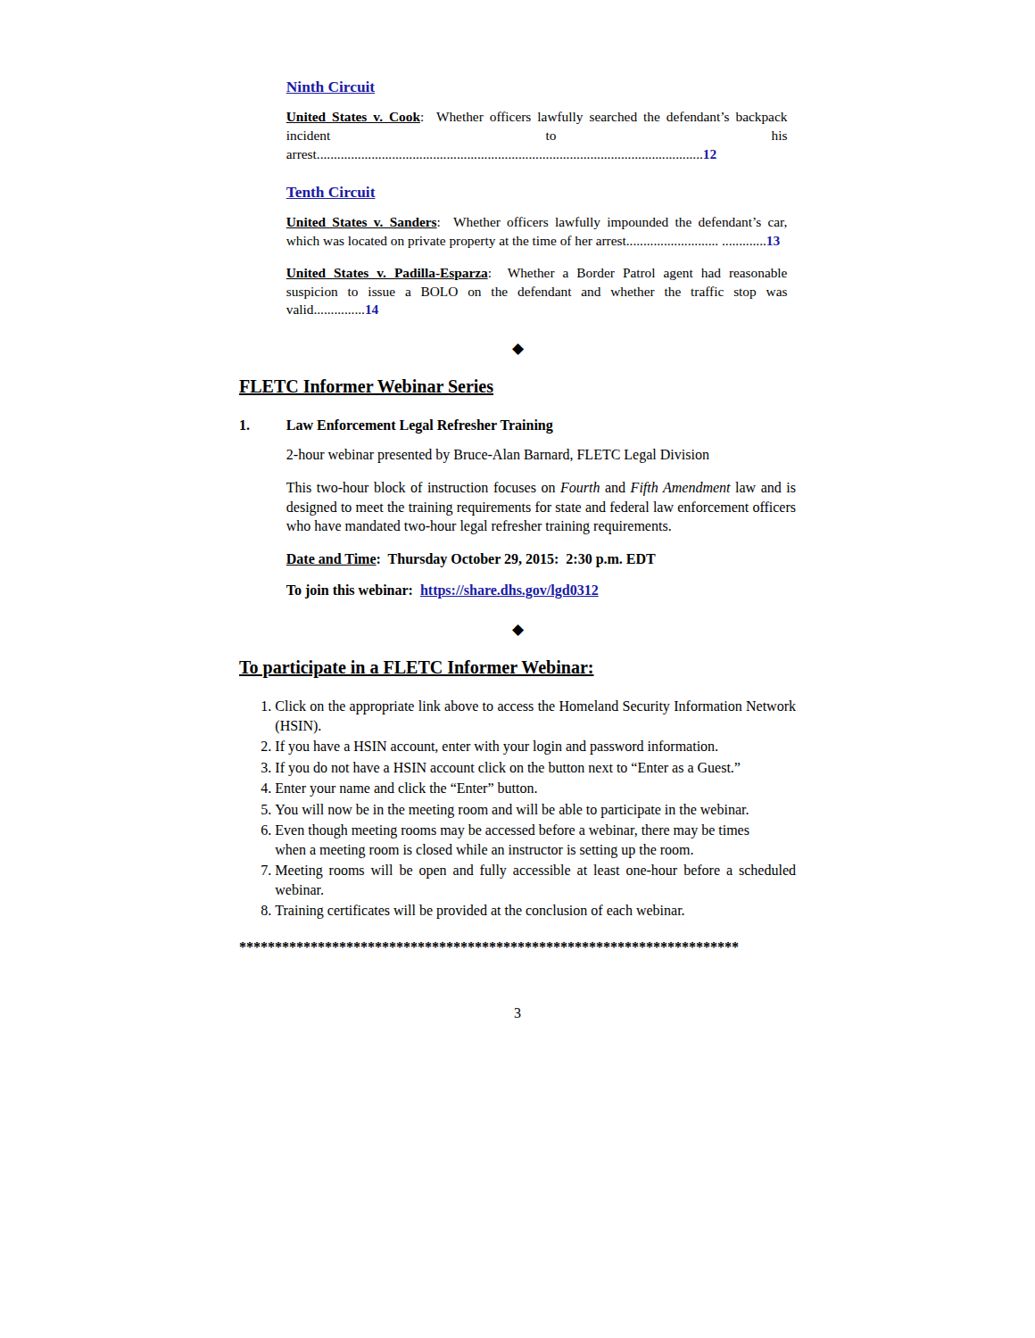Ninth Circuit
United States v. Cook: Whether officers lawfully searched the defendant’s backpack incident to his arrest.................................................................................................................12
Tenth Circuit
United States v. Sanders: Whether officers lawfully impounded the defendant’s car, which was located on private property at the time of her arrest........................... .............13
United States v. Padilla-Esparza: Whether a Border Patrol agent had reasonable suspicion to issue a BOLO on the defendant and whether the traffic stop was valid...............14
◆
FLETC Informer Webinar Series
1.
Law Enforcement Legal Refresher Training
2-hour webinar presented by Bruce-Alan Barnard, FLETC Legal Division
This two-hour block of instruction focuses on Fourth and Fifth Amendment law and is designed to meet the training requirements for state and federal law enforcement officers who have mandated two-hour legal refresher training requirements.
Date and Time: Thursday October 29, 2015: 2:30 p.m. EDT
To join this webinar: https://share.dhs.gov/lgd0312
◆
To participate in a FLETC Informer Webinar:
Click on the appropriate link above to access the Homeland Security Information Network (HSIN).
If you have a HSIN account, enter with your login and password information.
If you do not have a HSIN account click on the button next to “Enter as a Guest.”
Enter your name and click the “Enter” button.
You will now be in the meeting room and will be able to participate in the webinar.
Even though meeting rooms may be accessed before a webinar, there may be times
when a meeting room is closed while an instructor is setting up the room.
Meeting rooms will be open and fully accessible at least one-hour before a scheduled webinar.
Training certificates will be provided at the conclusion of each webinar.
**********************************************************************
3